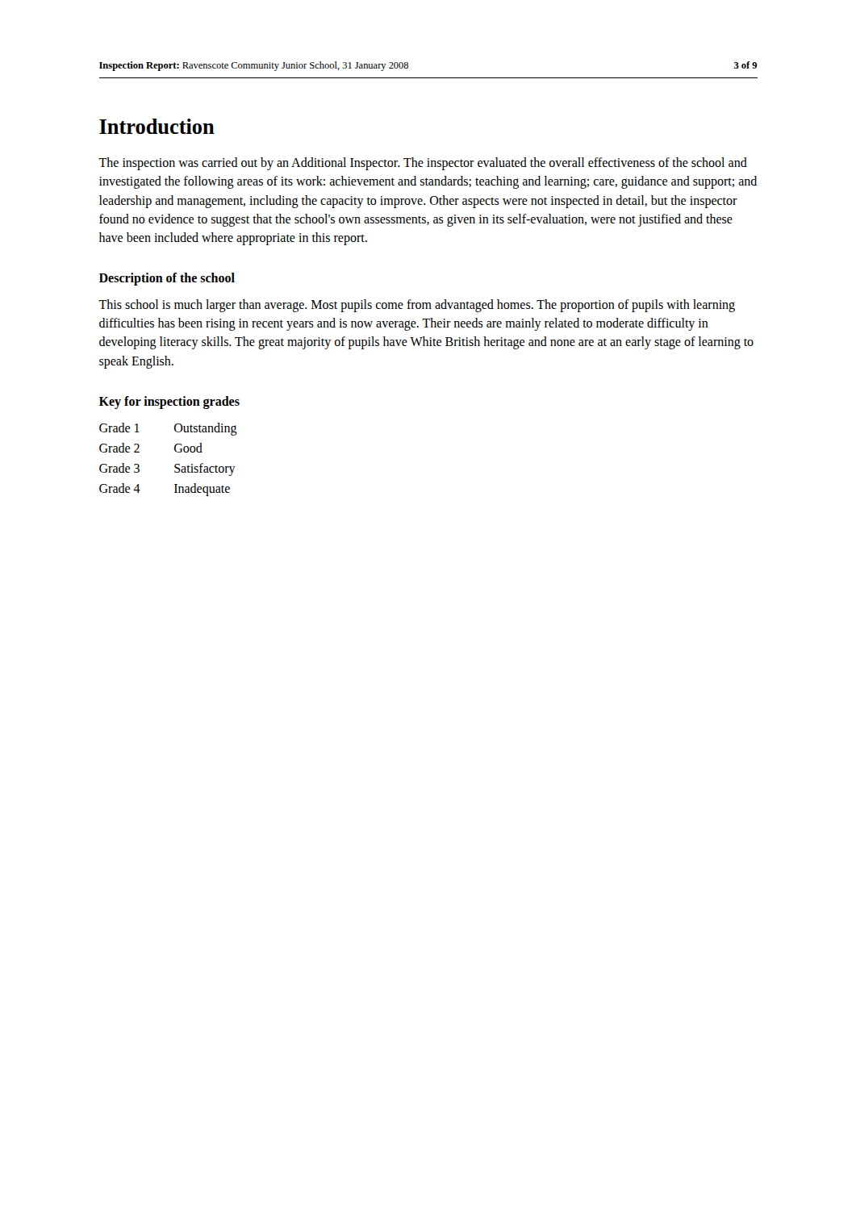Inspection Report: Ravenscote Community Junior School, 31 January 2008 3 of 9
Introduction
The inspection was carried out by an Additional Inspector. The inspector evaluated the overall effectiveness of the school and investigated the following areas of its work: achievement and standards; teaching and learning; care, guidance and support; and leadership and management, including the capacity to improve. Other aspects were not inspected in detail, but the inspector found no evidence to suggest that the school's own assessments, as given in its self-evaluation, were not justified and these have been included where appropriate in this report.
Description of the school
This school is much larger than average. Most pupils come from advantaged homes. The proportion of pupils with learning difficulties has been rising in recent years and is now average. Their needs are mainly related to moderate difficulty in developing literacy skills. The great majority of pupils have White British heritage and none are at an early stage of learning to speak English.
Key for inspection grades
| Grade 1 | Outstanding |
| Grade 2 | Good |
| Grade 3 | Satisfactory |
| Grade 4 | Inadequate |